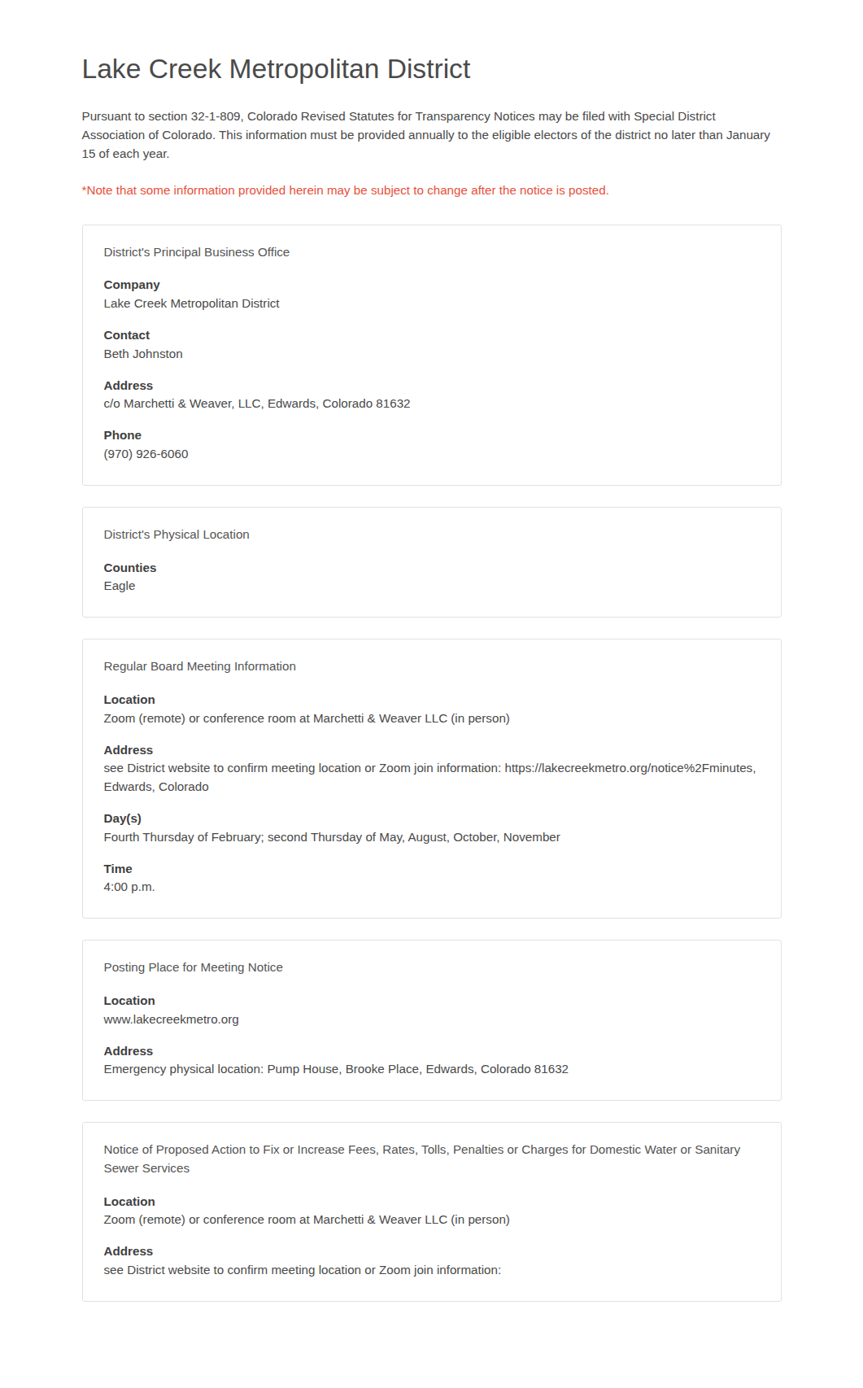Lake Creek Metropolitan District
Pursuant to section 32-1-809, Colorado Revised Statutes for Transparency Notices may be filed with Special District Association of Colorado. This information must be provided annually to the eligible electors of the district no later than January 15 of each year.
*Note that some information provided herein may be subject to change after the notice is posted.
District's Principal Business Office
Company
Lake Creek Metropolitan District
Contact
Beth Johnston
Address
c/o Marchetti & Weaver, LLC, Edwards, Colorado 81632
Phone
(970) 926-6060
District's Physical Location
Counties
Eagle
Regular Board Meeting Information
Location
Zoom (remote) or conference room at Marchetti & Weaver LLC (in person)
Address
see District website to confirm meeting location or Zoom join information: https://lakecreekmetro.org/notice%2Fminutes, Edwards, Colorado
Day(s)
Fourth Thursday of February; second Thursday of May, August, October, November
Time
4:00 p.m.
Posting Place for Meeting Notice
Location
www.lakecreekmetro.org
Address
Emergency physical location: Pump House, Brooke Place, Edwards, Colorado 81632
Notice of Proposed Action to Fix or Increase Fees, Rates, Tolls, Penalties or Charges for Domestic Water or Sanitary Sewer Services
Location
Zoom (remote) or conference room at Marchetti & Weaver LLC (in person)
Address
see District website to confirm meeting location or Zoom join information: